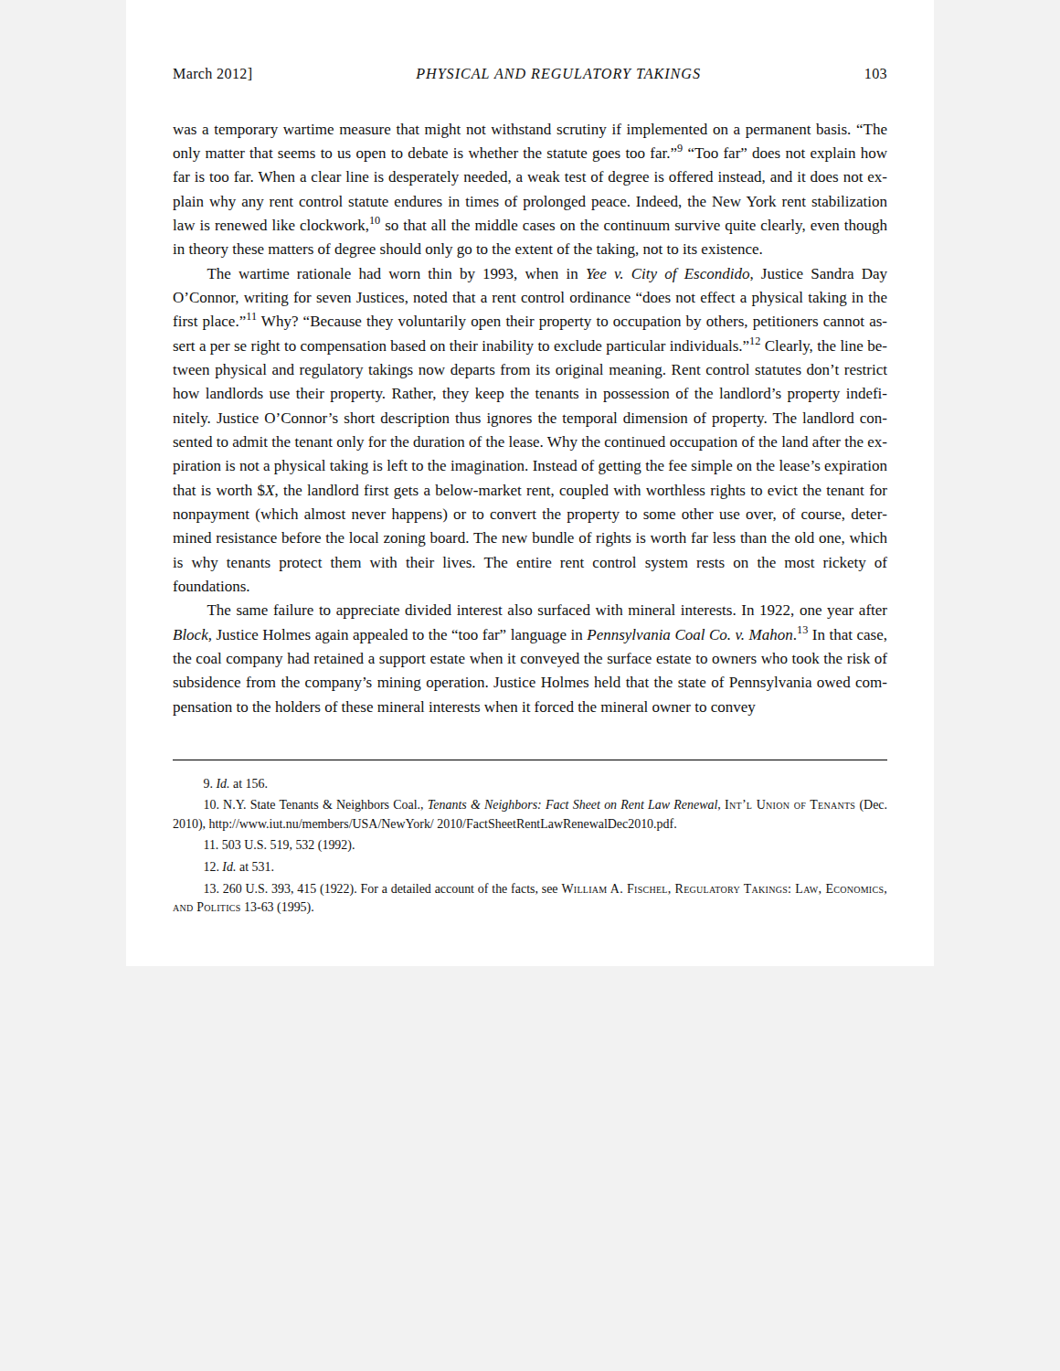March 2012] Physical and Regulatory Takings 103
was a temporary wartime measure that might not withstand scrutiny if implemented on a permanent basis. “The only matter that seems to us open to debate is whether the statute goes too far.”9 “Too far” does not explain how far is too far. When a clear line is desperately needed, a weak test of degree is offered instead, and it does not explain why any rent control statute endures in times of prolonged peace. Indeed, the New York rent stabilization law is renewed like clockwork,10 so that all the middle cases on the continuum survive quite clearly, even though in theory these matters of degree should only go to the extent of the taking, not to its existence.
The wartime rationale had worn thin by 1993, when in Yee v. City of Escondido, Justice Sandra Day O’Connor, writing for seven Justices, noted that a rent control ordinance “does not effect a physical taking in the first place.”11 Why? “Because they voluntarily open their property to occupation by others, petitioners cannot assert a per se right to compensation based on their inability to exclude particular individuals.”12 Clearly, the line between physical and regulatory takings now departs from its original meaning. Rent control statutes don’t restrict how landlords use their property. Rather, they keep the tenants in possession of the landlord’s property indefinitely. Justice O’Connor’s short description thus ignores the temporal dimension of property. The landlord consented to admit the tenant only for the duration of the lease. Why the continued occupation of the land after the expiration is not a physical taking is left to the imagination. Instead of getting the fee simple on the lease’s expiration that is worth $X, the landlord first gets a below-market rent, coupled with worthless rights to evict the tenant for nonpayment (which almost never happens) or to convert the property to some other use over, of course, determined resistance before the local zoning board. The new bundle of rights is worth far less than the old one, which is why tenants protect them with their lives. The entire rent control system rests on the most rickety of foundations.
The same failure to appreciate divided interest also surfaced with mineral interests. In 1922, one year after Block, Justice Holmes again appealed to the “too far” language in Pennsylvania Coal Co. v. Mahon.13 In that case, the coal company had retained a support estate when it conveyed the surface estate to owners who took the risk of subsidence from the company’s mining operation. Justice Holmes held that the state of Pennsylvania owed compensation to the holders of these mineral interests when it forced the mineral owner to convey
9. Id. at 156.
10. N.Y. State Tenants & Neighbors Coal., Tenants & Neighbors: Fact Sheet on Rent Law Renewal, Int’l Union of Tenants (Dec. 2010), http://www.iut.nu/members/USA/NewYork/ 2010/FactSheetRentLawRenewalDec2010.pdf.
11. 503 U.S. 519, 532 (1992).
12. Id. at 531.
13. 260 U.S. 393, 415 (1922). For a detailed account of the facts, see William A. Fischel, Regulatory Takings: Law, Economics, and Politics 13-63 (1995).